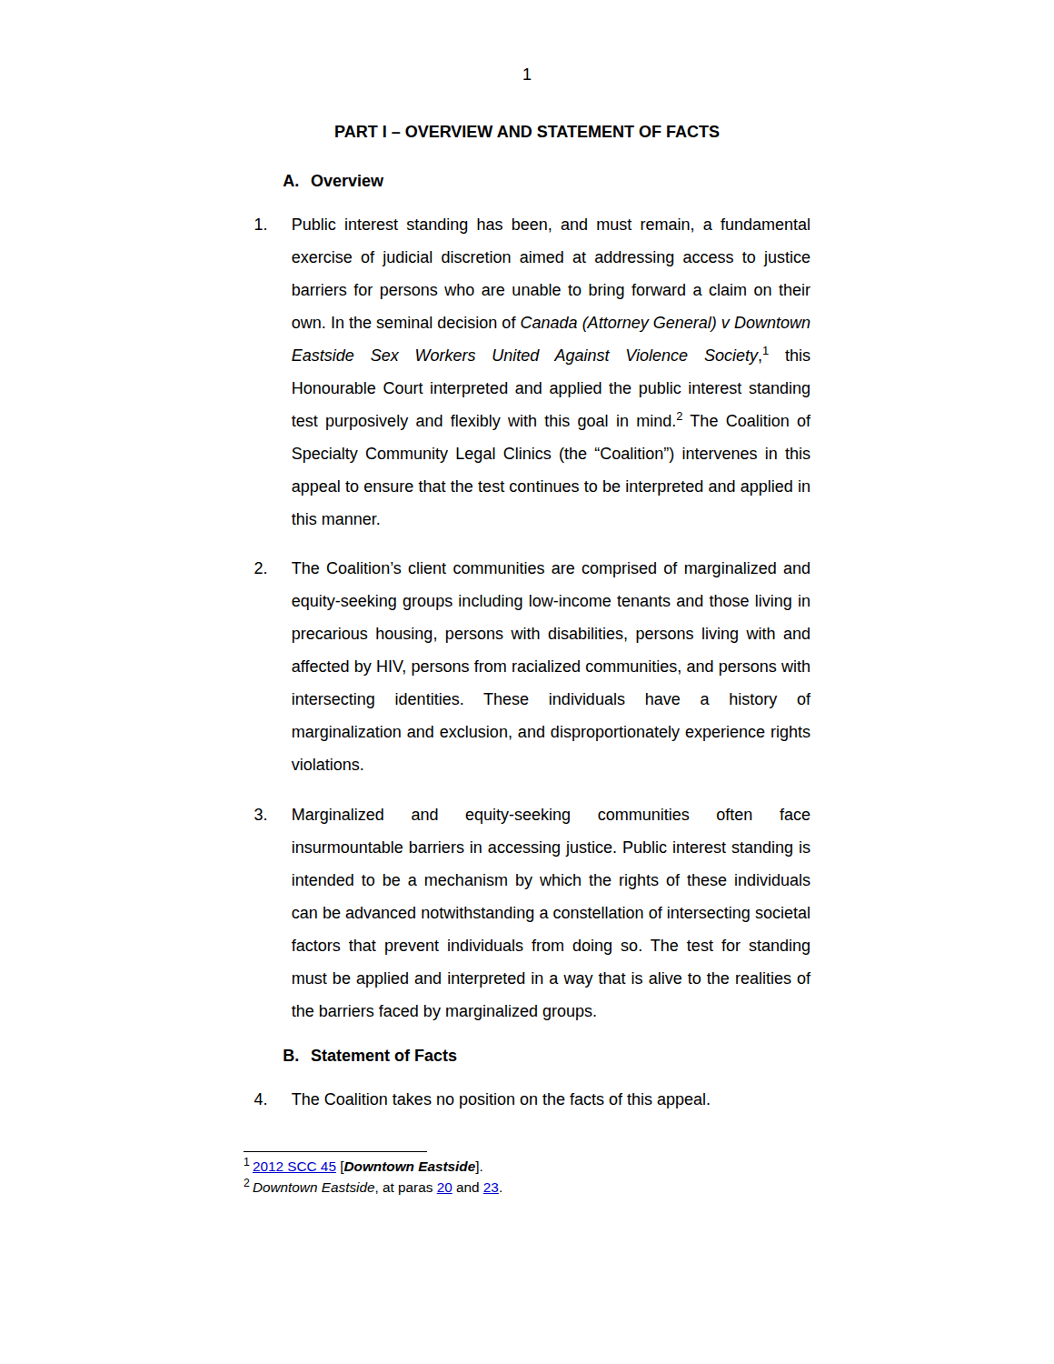1
PART I – OVERVIEW AND STATEMENT OF FACTS
A. Overview
1. Public interest standing has been, and must remain, a fundamental exercise of judicial discretion aimed at addressing access to justice barriers for persons who are unable to bring forward a claim on their own. In the seminal decision of Canada (Attorney General) v Downtown Eastside Sex Workers United Against Violence Society,1 this Honourable Court interpreted and applied the public interest standing test purposively and flexibly with this goal in mind.2 The Coalition of Specialty Community Legal Clinics (the “Coalition”) intervenes in this appeal to ensure that the test continues to be interpreted and applied in this manner.
2. The Coalition’s client communities are comprised of marginalized and equity-seeking groups including low-income tenants and those living in precarious housing, persons with disabilities, persons living with and affected by HIV, persons from racialized communities, and persons with intersecting identities. These individuals have a history of marginalization and exclusion, and disproportionately experience rights violations.
3. Marginalized and equity-seeking communities often face insurmountable barriers in accessing justice. Public interest standing is intended to be a mechanism by which the rights of these individuals can be advanced notwithstanding a constellation of intersecting societal factors that prevent individuals from doing so. The test for standing must be applied and interpreted in a way that is alive to the realities of the barriers faced by marginalized groups.
B. Statement of Facts
4. The Coalition takes no position on the facts of this appeal.
12012 SCC 45 [Downtown Eastside].
2Downtown Eastside, at paras 20 and 23.